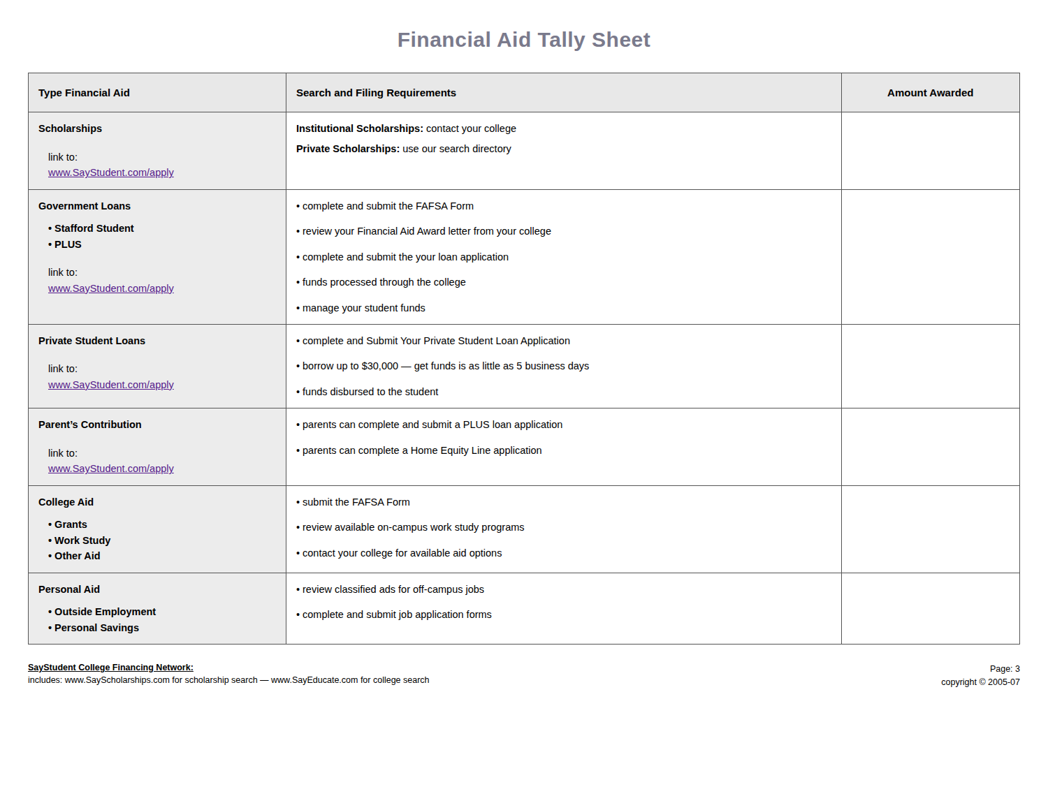Financial Aid Tally Sheet
| Type Financial Aid | Search and Filing Requirements | Amount Awarded |
| --- | --- | --- |
| Scholarships link to: www.SayStudent.com/apply | Institutional Scholarships: contact your college Private Scholarships: use our search directory | |
| Government Loans • Stafford Student • PLUS link to: www.SayStudent.com/apply | • complete and submit the FAFSA Form • review your Financial Aid Award letter from your college • complete and submit the your loan application • funds processed through the college • manage your student funds | |
| Private Student Loans link to: www.SayStudent.com/apply | • complete and Submit Your Private Student Loan Application • borrow up to $30,000 — get funds is as little as 5 business days • funds disbursed to the student | |
| Parent’s Contribution link to: www.SayStudent.com/apply | • parents can complete and submit a PLUS loan application • parents can complete a Home Equity Line application | |
| College Aid • Grants • Work Study • Other Aid | • submit the FAFSA Form • review available on-campus work study programs • contact your college for available aid options | |
| Personal Aid • Outside Employment • Personal Savings | • review classified ads for off-campus jobs • complete and submit job application forms | |
SayStudent College Financing Network:
includes: www.SayScholarships.com for scholarship search — www.SayEducate.com for college search
Page: 3
copyright © 2005-07